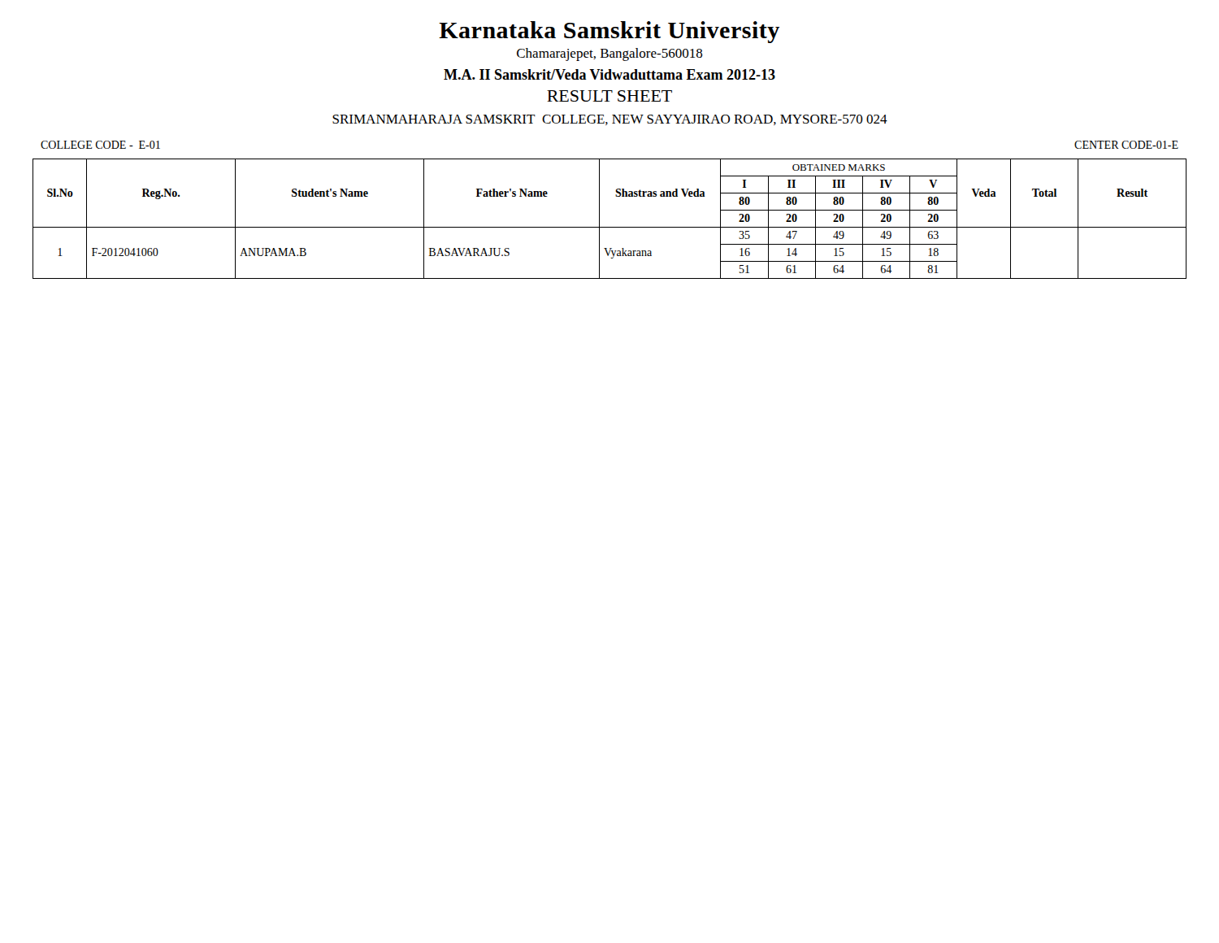Karnataka Samskrit University
Chamarajepet, Bangalore-560018
M.A. II Samskrit/Veda Vidwaduttama Exam 2012-13
RESULT SHEET
SRIMANMAHARAJA SAMSKRIT COLLEGE, NEW SAYYAJIRAO ROAD, MYSORE-570 024
COLLEGE CODE - E-01 CENTER CODE-01-E
| Sl.No | Reg.No. | Student's Name | Father's Name | Shastras and Veda | OBTAINED MARKS | Veda | Total | Result |
| --- | --- | --- | --- | --- | --- | --- | --- | --- |
| I | II | III | IV | V |
| 80 | 80 | 80 | 80 | 80 |
| 20 | 20 | 20 | 20 | 20 |
| 1 | F-2012041060 | ANUPAMA.B | BASAVARAJU.S | Vyakarana | 35 | 47 | 49 | 49 | 63 | | | |
| 16 | 14 | 15 | 15 | 18 |
| 51 | 61 | 64 | 64 | 81 |
The above simple rowspan approach cannot place Total/Result on the third row. Rebuild table properly below.